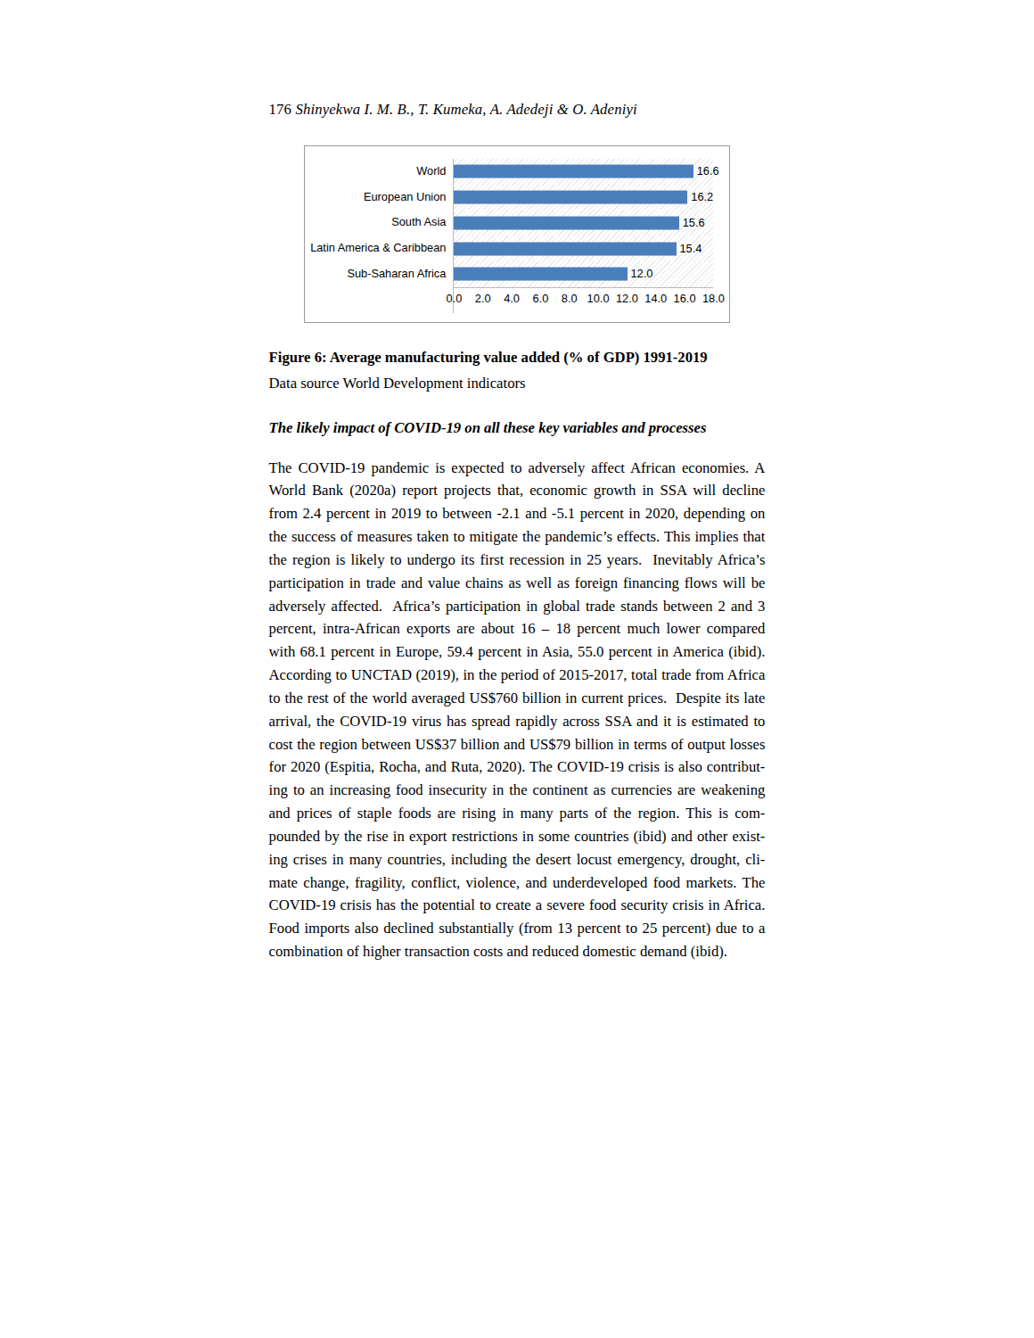176 Shinyekwa I. M. B., T. Kumeka, A. Adedeji & O. Adeniyi
World
16.6
European Union
16.2
South Asia
15.6
Latin America & Caribbean
15.4
Sub-Saharan Africa
12.0
0.0 2.0 4.0 6.0 8.0 10.0 12.0 14.0 16.0 18.0
Figure 6: Average manufacturing value added (% of GDP) 1991-2019
Data source World Development indicators
The likely impact of COVID-19 on all these key variables and processes
The COVID-19 pandemic is expected to adversely affect African economies. A World Bank (2020a) report projects that, economic growth in SSA will decline from 2.4 percent in 2019 to between -2.1 and -5.1 percent in 2020, depending on the success of measures taken to mitigate the pandemic’s effects. This implies that the region is likely to undergo its first recession in 25 years. Inevitably Africa’s participation in trade and value chains as well as foreign financing flows will be adversely affected. Africa’s participation in global trade stands between 2 and 3 percent, intra-African exports are about 16 – 18 percent much lower compared with 68.1 percent in Europe, 59.4 percent in Asia, 55.0 percent in America (ibid). According to UNCTAD (2019), in the period of 2015-2017, total trade from Africa to the rest of the world averaged US$760 billion in current prices. Despite its late arrival, the COVID-19 virus has spread rapidly across SSA and it is estimated to cost the region between US$37 billion and US$79 billion in terms of output losses for 2020 (Espitia, Rocha, and Ruta, 2020). The COVID-19 crisis is also contributing to an increasing food insecurity in the continent as currencies are weakening and prices of staple foods are rising in many parts of the region. This is compounded by the rise in export restrictions in some countries (ibid) and other existing crises in many countries, including the desert locust emergency, drought, climate change, fragility, conflict, violence, and underdeveloped food markets. The COVID-19 crisis has the potential to create a severe food security crisis in Africa. Food imports also declined substantially (from 13 percent to 25 percent) due to a combination of higher transaction costs and reduced domestic demand (ibid).